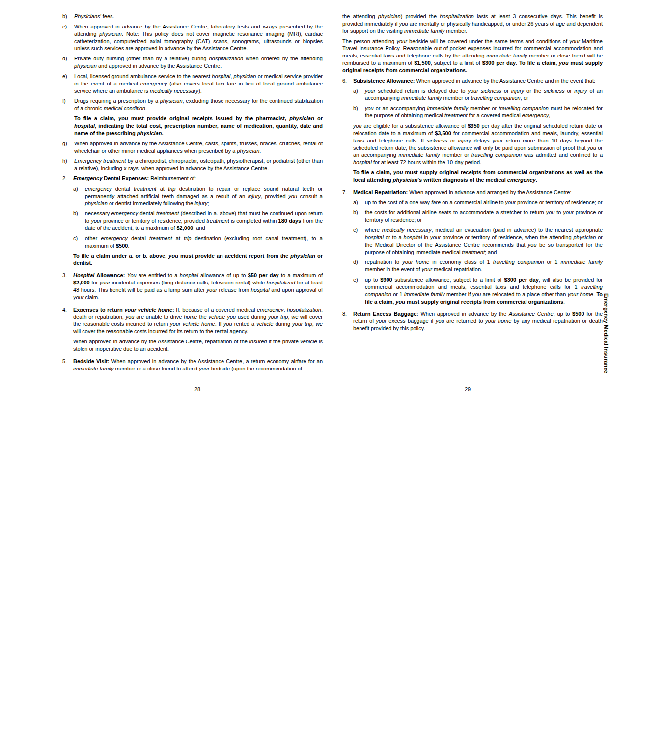b) Physicians' fees.
c) When approved in advance by the Assistance Centre, laboratory tests and x-rays prescribed by the attending physician. Note: This policy does not cover magnetic resonance imaging (MRI), cardiac catheterization, computerized axial tomography (CAT) scans, sonograms, ultrasounds or biopsies unless such services are approved in advance by the Assistance Centre.
d) Private duty nursing (other than by a relative) during hospitalization when ordered by the attending physician and approved in advance by the Assistance Centre.
e) Local, licensed ground ambulance service to the nearest hospital, physician or medical service provider in the event of a medical emergency (also covers local taxi fare in lieu of local ground ambulance service where an ambulance is medically necessary).
f) Drugs requiring a prescription by a physician, excluding those necessary for the continued stabilization of a chronic medical condition.
To file a claim, you must provide original receipts issued by the pharmacist, physician or hospital, indicating the total cost, prescription number, name of medication, quantity, date and name of the prescribing physician.
g) When approved in advance by the Assistance Centre, casts, splints, trusses, braces, crutches, rental of wheelchair or other minor medical appliances when prescribed by a physician.
h) Emergency treatment by a chiropodist, chiropractor, osteopath, physiotherapist, or podiatrist (other than a relative), including x-rays, when approved in advance by the Assistance Centre.
2. Emergency Dental Expenses: Reimbursement of:
a) emergency dental treatment at trip destination to repair or replace sound natural teeth or permanently attached artificial teeth damaged as a result of an injury, provided you consult a physician or dentist immediately following the injury;
b) necessary emergency dental treatment (described in a. above) that must be continued upon return to your province or territory of residence, provided treatment is completed within 180 days from the date of the accident, to a maximum of $2,000; and
c) other emergency dental treatment at trip destination (excluding root canal treatment), to a maximum of $500.
To file a claim under a. or b. above, you must provide an accident report from the physician or dentist.
3. Hospital Allowance: You are entitled to a hospital allowance of up to $50 per day to a maximum of $2,000 for your incidental expenses (long distance calls, television rental) while hospitalized for at least 48 hours. This benefit will be paid as a lump sum after your release from hospital and upon approval of your claim.
4. Expenses to return your vehicle home: If, because of a covered medical emergency, hospitalization, death or repatriation, you are unable to drive home the vehicle you used during your trip, we will cover the reasonable costs incurred to return your vehicle home. If you rented a vehicle during your trip, we will cover the reasonable costs incurred for its return to the rental agency.
When approved in advance by the Assistance Centre, repatriation of the insured if the private vehicle is stolen or inoperative due to an accident.
5. Bedside Visit: When approved in advance by the Assistance Centre, a return economy airfare for an immediate family member or a close friend to attend your bedside (upon the recommendation of
the attending physician) provided the hospitalization lasts at least 3 consecutive days. This benefit is provided immediately if you are mentally or physically handicapped, or under 26 years of age and dependent for support on the visiting immediate family member.
The person attending your bedside will be covered under the same terms and conditions of your Maritime Travel Insurance Policy. Reasonable out-of-pocket expenses incurred for commercial accommodation and meals, essential taxis and telephone calls by the attending immediate family member or close friend will be reimbursed to a maximum of $1,500, subject to a limit of $300 per day. To file a claim, you must supply original receipts from commercial organizations.
6. Subsistence Allowance: When approved in advance by the Assistance Centre and in the event that:
a) your scheduled return is delayed due to your sickness or injury or the sickness or injury of an accompanying immediate family member or travelling companion, or
b) you or an accompanying immediate family member or travelling companion must be relocated for the purpose of obtaining medical treatment for a covered medical emergency,
you are eligible for a subsistence allowance of $350 per day after the original scheduled return date or relocation date to a maximum of $3,500 for commercial accommodation and meals, laundry, essential taxis and telephone calls. If sickness or injury delays your return more than 10 days beyond the scheduled return date, the subsistence allowance will only be paid upon submission of proof that you or an accompanying immediate family member or travelling companion was admitted and confined to a hospital for at least 72 hours within the 10-day period.
To file a claim, you must supply original receipts from commercial organizations as well as the local attending physician's written diagnosis of the medical emergency.
7. Medical Repatriation: When approved in advance and arranged by the Assistance Centre:
a) up to the cost of a one-way fare on a commercial airline to your province or territory of residence; or
b) the costs for additional airline seats to accommodate a stretcher to return you to your province or territory of residence; or
c) where medically necessary, medical air evacuation (paid in advance) to the nearest appropriate hospital or to a hospital in your province or territory of residence, when the attending physician or the Medical Director of the Assistance Centre recommends that you be so transported for the purpose of obtaining immediate medical treatment; and
d) repatriation to your home in economy class of 1 travelling companion or 1 immediate family member in the event of your medical repatriation.
e) up to $900 subsistence allowance, subject to a limit of $300 per day, will also be provided for commercial accommodation and meals, essential taxis and telephone calls for 1 travelling companion or 1 immediate family member if you are relocated to a place other than your home. To file a claim, you must supply original receipts from commercial organizations.
8. Return Excess Baggage: When approved in advance by the Assistance Centre, up to $500 for the return of your excess baggage if you are returned to your home by any medical repatriation or death benefit provided by this policy.
28
29
Emergency Medical Insurance